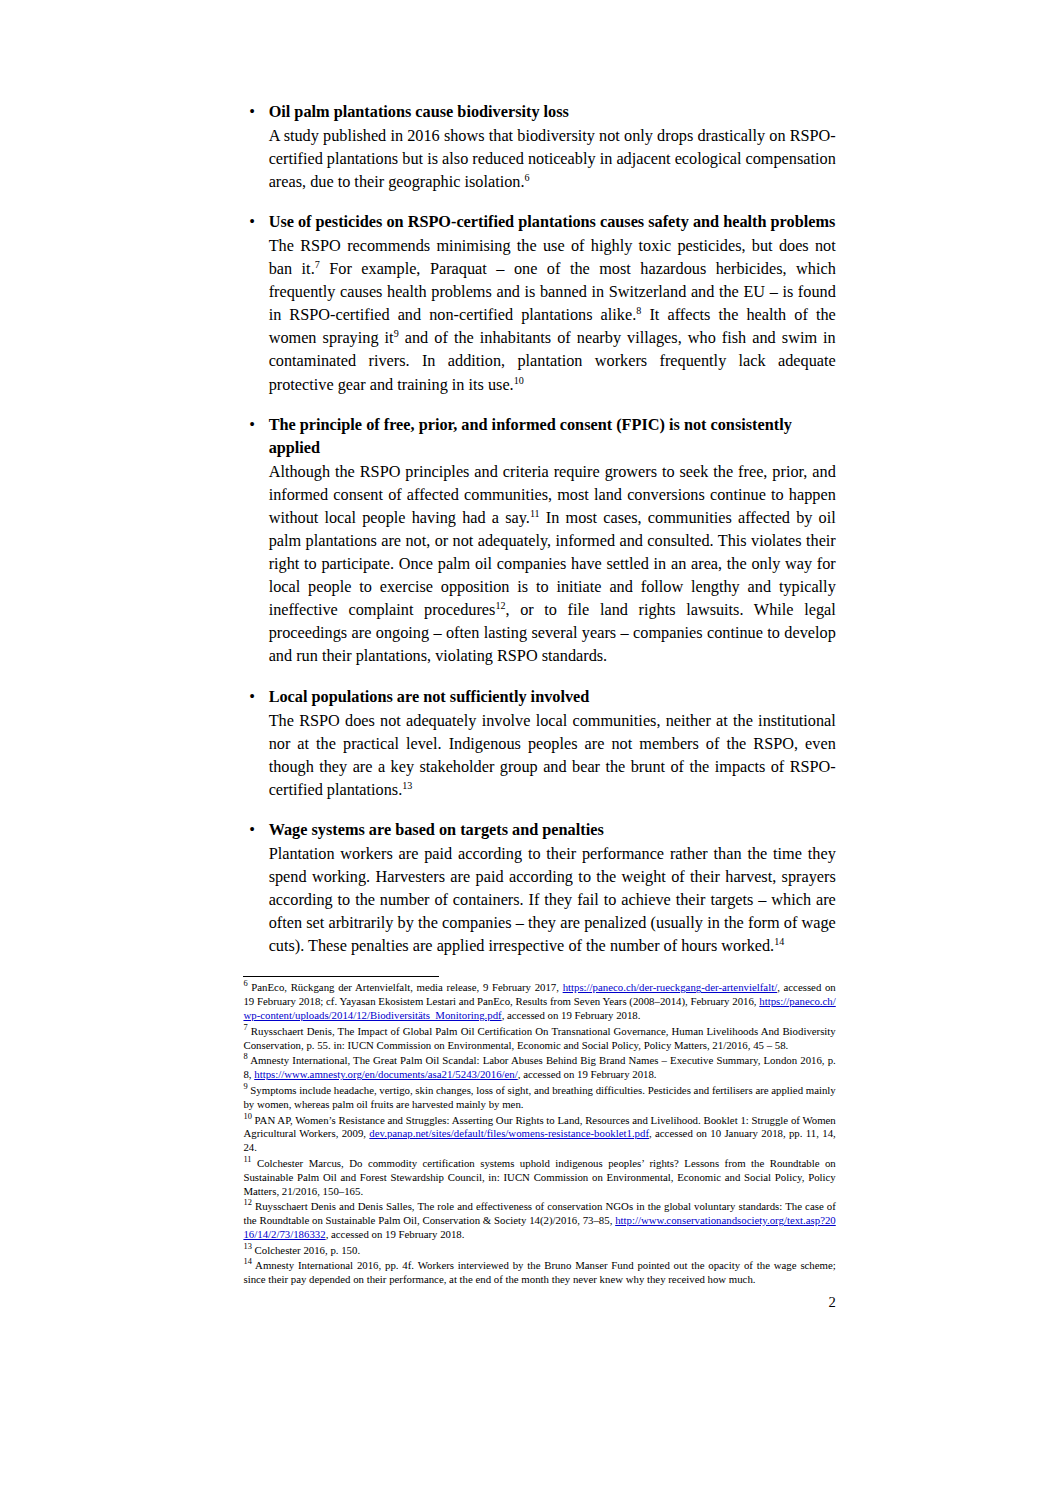Oil palm plantations cause biodiversity loss
A study published in 2016 shows that biodiversity not only drops drastically on RSPO-certified plantations but is also reduced noticeably in adjacent ecological compensation areas, due to their geographic isolation.6
Use of pesticides on RSPO-certified plantations causes safety and health problems
The RSPO recommends minimising the use of highly toxic pesticides, but does not ban it.7 For example, Paraquat – one of the most hazardous herbicides, which frequently causes health problems and is banned in Switzerland and the EU – is found in RSPO-certified and non-certified plantations alike.8 It affects the health of the women spraying it9 and of the inhabitants of nearby villages, who fish and swim in contaminated rivers. In addition, plantation workers frequently lack adequate protective gear and training in its use.10
The principle of free, prior, and informed consent (FPIC) is not consistently applied
Although the RSPO principles and criteria require growers to seek the free, prior, and informed consent of affected communities, most land conversions continue to happen without local people having had a say.11 In most cases, communities affected by oil palm plantations are not, or not adequately, informed and consulted. This violates their right to participate. Once palm oil companies have settled in an area, the only way for local people to exercise opposition is to initiate and follow lengthy and typically ineffective complaint procedures12, or to file land rights lawsuits. While legal proceedings are ongoing – often lasting several years – companies continue to develop and run their plantations, violating RSPO standards.
Local populations are not sufficiently involved
The RSPO does not adequately involve local communities, neither at the institutional nor at the practical level. Indigenous peoples are not members of the RSPO, even though they are a key stakeholder group and bear the brunt of the impacts of RSPO-certified plantations.13
Wage systems are based on targets and penalties
Plantation workers are paid according to their performance rather than the time they spend working. Harvesters are paid according to the weight of their harvest, sprayers according to the number of containers. If they fail to achieve their targets – which are often set arbitrarily by the companies – they are penalized (usually in the form of wage cuts). These penalties are applied irrespective of the number of hours worked.14
6 PanEco, Rückgang der Artenvielfalt, media release, 9 February 2017, https://paneco.ch/der-rueckgang-der-artenvielfalt/, accessed on 19 February 2018; cf. Yayasan Ekosistem Lestari and PanEco, Results from Seven Years (2008–2014), February 2016, https://paneco.ch/wp-content/uploads/2014/12/Biodiversitäts_Monitoring.pdf, accessed on 19 February 2018.
7 Ruysschaert Denis, The Impact of Global Palm Oil Certification On Transnational Governance, Human Livelihoods And Biodiversity Conservation, p. 55. in: IUCN Commission on Environmental, Economic and Social Policy, Policy Matters, 21/2016, 45 – 58.
8 Amnesty International, The Great Palm Oil Scandal: Labor Abuses Behind Big Brand Names – Executive Summary, London 2016, p. 8, https://www.amnesty.org/en/documents/asa21/5243/2016/en/, accessed on 19 February 2018.
9 Symptoms include headache, vertigo, skin changes, loss of sight, and breathing difficulties. Pesticides and fertilisers are applied mainly by women, whereas palm oil fruits are harvested mainly by men.
10 PAN AP, Women’s Resistance and Struggles: Asserting Our Rights to Land, Resources and Livelihood. Booklet 1: Struggle of Women Agricultural Workers, 2009, dev.panap.net/sites/default/files/womens-resistance-booklet1.pdf, accessed on 10 January 2018, pp. 11, 14, 24.
11 Colchester Marcus, Do commodity certification systems uphold indigenous peoples’ rights? Lessons from the Roundtable on Sustainable Palm Oil and Forest Stewardship Council, in: IUCN Commission on Environmental, Economic and Social Policy, Policy Matters, 21/2016, 150–165.
12 Ruysschaert Denis and Denis Salles, The role and effectiveness of conservation NGOs in the global voluntary standards: The case of the Roundtable on Sustainable Palm Oil, Conservation & Society 14(2)/2016, 73–85, http://www.conservationandsociety.org/text.asp?2016/14/2/73/186332, accessed on 19 February 2018.
13 Colchester 2016, p. 150.
14 Amnesty International 2016, pp. 4f. Workers interviewed by the Bruno Manser Fund pointed out the opacity of the wage scheme; since their pay depended on their performance, at the end of the month they never knew why they received how much.
2